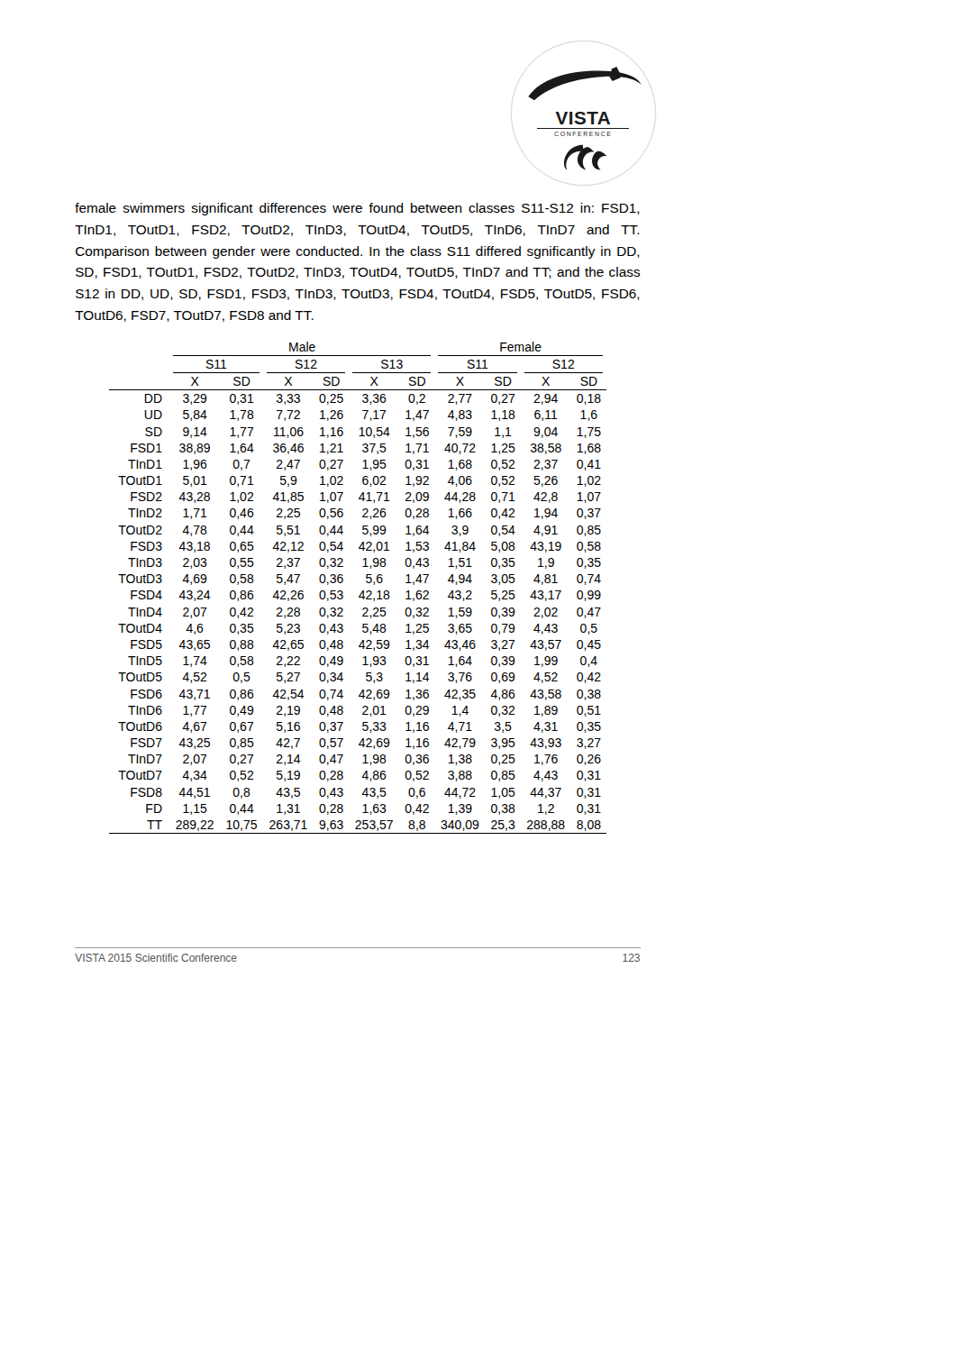VISTA
CONFERENCE
female swimmers significant differences were found between classes S11-S12 in: FSD1, TInD1, TOutD1, FSD2, TOutD2, TInD3, TOutD4, TOutD5, TInD6, TInD7 and TT. Comparison between gender were conducted. In the class S11 differed sgnificantly in DD, SD, FSD1, TOutD1, FSD2, TOutD2, TInD3, TOutD4, TOutD5, TInD7 and TT; and the class S12 in DD, UD, SD, FSD1, FSD3, TInD3, TOutD3, FSD4, TOutD4, FSD5, TOutD5, FSD6, TOutD6, FSD7, TOutD7, FSD8 and TT.
| | Male | Female |
| | S11 | S12 | S13 | S11 | S12 |
| | X | SD | X | SD | X | SD | X | SD | X | SD |
| DD | 3,29 | 0,31 | 3,33 | 0,25 | 3,36 | 0,2 | 2,77 | 0,27 | 2,94 | 0,18 |
| UD | 5,84 | 1,78 | 7,72 | 1,26 | 7,17 | 1,47 | 4,83 | 1,18 | 6,11 | 1,6 |
| SD | 9,14 | 1,77 | 11,06 | 1,16 | 10,54 | 1,56 | 7,59 | 1,1 | 9,04 | 1,75 |
| FSD1 | 38,89 | 1,64 | 36,46 | 1,21 | 37,5 | 1,71 | 40,72 | 1,25 | 38,58 | 1,68 |
| TInD1 | 1,96 | 0,7 | 2,47 | 0,27 | 1,95 | 0,31 | 1,68 | 0,52 | 2,37 | 0,41 |
| TOutD1 | 5,01 | 0,71 | 5,9 | 1,02 | 6,02 | 1,92 | 4,06 | 0,52 | 5,26 | 1,02 |
| FSD2 | 43,28 | 1,02 | 41,85 | 1,07 | 41,71 | 2,09 | 44,28 | 0,71 | 42,8 | 1,07 |
| TInD2 | 1,71 | 0,46 | 2,25 | 0,56 | 2,26 | 0,28 | 1,66 | 0,42 | 1,94 | 0,37 |
| TOutD2 | 4,78 | 0,44 | 5,51 | 0,44 | 5,99 | 1,64 | 3,9 | 0,54 | 4,91 | 0,85 |
| FSD3 | 43,18 | 0,65 | 42,12 | 0,54 | 42,01 | 1,53 | 41,84 | 5,08 | 43,19 | 0,58 |
| TInD3 | 2,03 | 0,55 | 2,37 | 0,32 | 1,98 | 0,43 | 1,51 | 0,35 | 1,9 | 0,35 |
| TOutD3 | 4,69 | 0,58 | 5,47 | 0,36 | 5,6 | 1,47 | 4,94 | 3,05 | 4,81 | 0,74 |
| FSD4 | 43,24 | 0,86 | 42,26 | 0,53 | 42,18 | 1,62 | 43,2 | 5,25 | 43,17 | 0,99 |
| TInD4 | 2,07 | 0,42 | 2,28 | 0,32 | 2,25 | 0,32 | 1,59 | 0,39 | 2,02 | 0,47 |
| TOutD4 | 4,6 | 0,35 | 5,23 | 0,43 | 5,48 | 1,25 | 3,65 | 0,79 | 4,43 | 0,5 |
| FSD5 | 43,65 | 0,88 | 42,65 | 0,48 | 42,59 | 1,34 | 43,46 | 3,27 | 43,57 | 0,45 |
| TInD5 | 1,74 | 0,58 | 2,22 | 0,49 | 1,93 | 0,31 | 1,64 | 0,39 | 1,99 | 0,4 |
| TOutD5 | 4,52 | 0,5 | 5,27 | 0,34 | 5,3 | 1,14 | 3,76 | 0,69 | 4,52 | 0,42 |
| FSD6 | 43,71 | 0,86 | 42,54 | 0,74 | 42,69 | 1,36 | 42,35 | 4,86 | 43,58 | 0,38 |
| TInD6 | 1,77 | 0,49 | 2,19 | 0,48 | 2,01 | 0,29 | 1,4 | 0,32 | 1,89 | 0,51 |
| TOutD6 | 4,67 | 0,67 | 5,16 | 0,37 | 5,33 | 1,16 | 4,71 | 3,5 | 4,31 | 0,35 |
| FSD7 | 43,25 | 0,85 | 42,7 | 0,57 | 42,69 | 1,16 | 42,79 | 3,95 | 43,93 | 3,27 |
| TInD7 | 2,07 | 0,27 | 2,14 | 0,47 | 1,98 | 0,36 | 1,38 | 0,25 | 1,76 | 0,26 |
| TOutD7 | 4,34 | 0,52 | 5,19 | 0,28 | 4,86 | 0,52 | 3,88 | 0,85 | 4,43 | 0,31 |
| FSD8 | 44,51 | 0,8 | 43,5 | 0,43 | 43,5 | 0,6 | 44,72 | 1,05 | 44,37 | 0,31 |
| FD | 1,15 | 0,44 | 1,31 | 0,28 | 1,63 | 0,42 | 1,39 | 0,38 | 1,2 | 0,31 |
| TT | 289,22 | 10,75 | 263,71 | 9,63 | 253,57 | 8,8 | 340,09 | 25,3 | 288,88 | 8,08 |
VISTA 2015 Scientific Conference 123